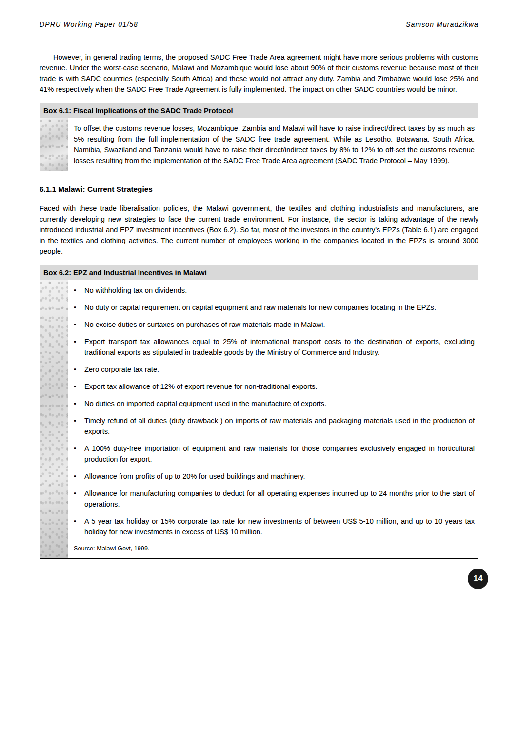DPRU Working Paper 01/58 Samson Muradzikwa
However, in general trading terms, the proposed SADC Free Trade Area agreement might have more serious problems with customs revenue. Under the worst-case scenario, Malawi and Mozambique would lose about 90% of their customs revenue because most of their trade is with SADC countries (especially South Africa) and these would not attract any duty. Zambia and Zimbabwe would lose 25% and 41% respectively when the SADC Free Trade Agreement is fully implemented. The impact on other SADC countries would be minor.
Box 6.1: Fiscal Implications of the SADC Trade Protocol
To offset the customs revenue losses, Mozambique, Zambia and Malawi will have to raise indirect/direct taxes by as much as 5% resulting from the full implementation of the SADC free trade agreement. While as Lesotho, Botswana, South Africa, Namibia, Swaziland and Tanzania would have to raise their direct/indirect taxes by 8% to 12% to off-set the customs revenue losses resulting from the implementation of the SADC Free Trade Area agreement (SADC Trade Protocol – May 1999).
6.1.1 Malawi: Current Strategies
Faced with these trade liberalisation policies, the Malawi government, the textiles and clothing industrialists and manufacturers, are currently developing new strategies to face the current trade environment. For instance, the sector is taking advantage of the newly introduced industrial and EPZ investment incentives (Box 6.2). So far, most of the investors in the country’s EPZs (Table 6.1) are engaged in the textiles and clothing activities. The current number of employees working in the companies located in the EPZs is around 3000 people.
Box 6.2: EPZ and Industrial Incentives in Malawi
No withholding tax on dividends.
No duty or capital requirement on capital equipment and raw materials for new companies locating in the EPZs.
No excise duties or surtaxes on purchases of raw materials made in Malawi.
Export transport tax allowances equal to 25% of international transport costs to the destination of exports, excluding traditional exports as stipulated in tradeable goods by the Ministry of Commerce and Industry.
Zero corporate tax rate.
Export tax allowance of 12% of export revenue for non-traditional exports.
No duties on imported capital equipment used in the manufacture of exports.
Timely refund of all duties (duty drawback ) on imports of raw materials and packaging materials used in the production of exports.
A 100% duty-free importation of equipment and raw materials for those companies exclusively engaged in horticultural production for export.
Allowance from profits of up to 20% for used buildings and machinery.
Allowance for manufacturing companies to deduct for all operating expenses incurred up to 24 months prior to the start of operations.
A 5 year tax holiday or 15% corporate tax rate for new investments of between US$ 5-10 million, and up to 10 years tax holiday for new investments in excess of US$ 10 million.
Source: Malawi Govt, 1999.
14